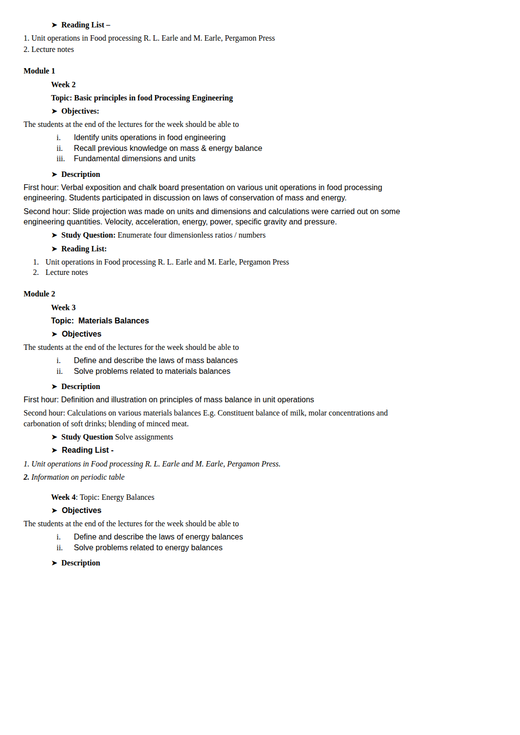Reading List –
1. Unit operations in Food processing R. L. Earle and M. Earle, Pergamon Press
2. Lecture notes
Module 1
Week 2
Topic: Basic principles in food Processing Engineering
Objectives:
The students at the end of the lectures for the week should be able to
i. Identify units operations in food engineering
ii. Recall previous knowledge on mass & energy balance
iii. Fundamental dimensions and units
Description
First hour: Verbal exposition and chalk board presentation on various unit operations in food processing engineering. Students participated in discussion on laws of conservation of mass and energy.
Second hour: Slide projection was made on units and dimensions and calculations were carried out on some engineering quantities. Velocity, acceleration, energy, power, specific gravity and pressure.
Study Question: Enumerate four dimensionless ratios / numbers
Reading List:
1. Unit operations in Food processing R. L. Earle and M. Earle, Pergamon Press
2. Lecture notes
Module 2
Week 3
Topic: Materials Balances
Objectives
The students at the end of the lectures for the week should be able to
i. Define and describe the laws of mass balances
ii. Solve problems related to materials balances
Description
First hour: Definition and illustration on principles of mass balance in unit operations
Second hour: Calculations on various materials balances E.g. Constituent balance of milk, molar concentrations and carbonation of soft drinks; blending of minced meat.
Study Question Solve assignments
Reading List -
1. Unit operations in Food processing R. L. Earle and M. Earle, Pergamon Press.
2. Information on periodic table
Week 4: Topic: Energy Balances
Objectives
The students at the end of the lectures for the week should be able to
i. Define and describe the laws of energy balances
ii. Solve problems related to energy balances
Description